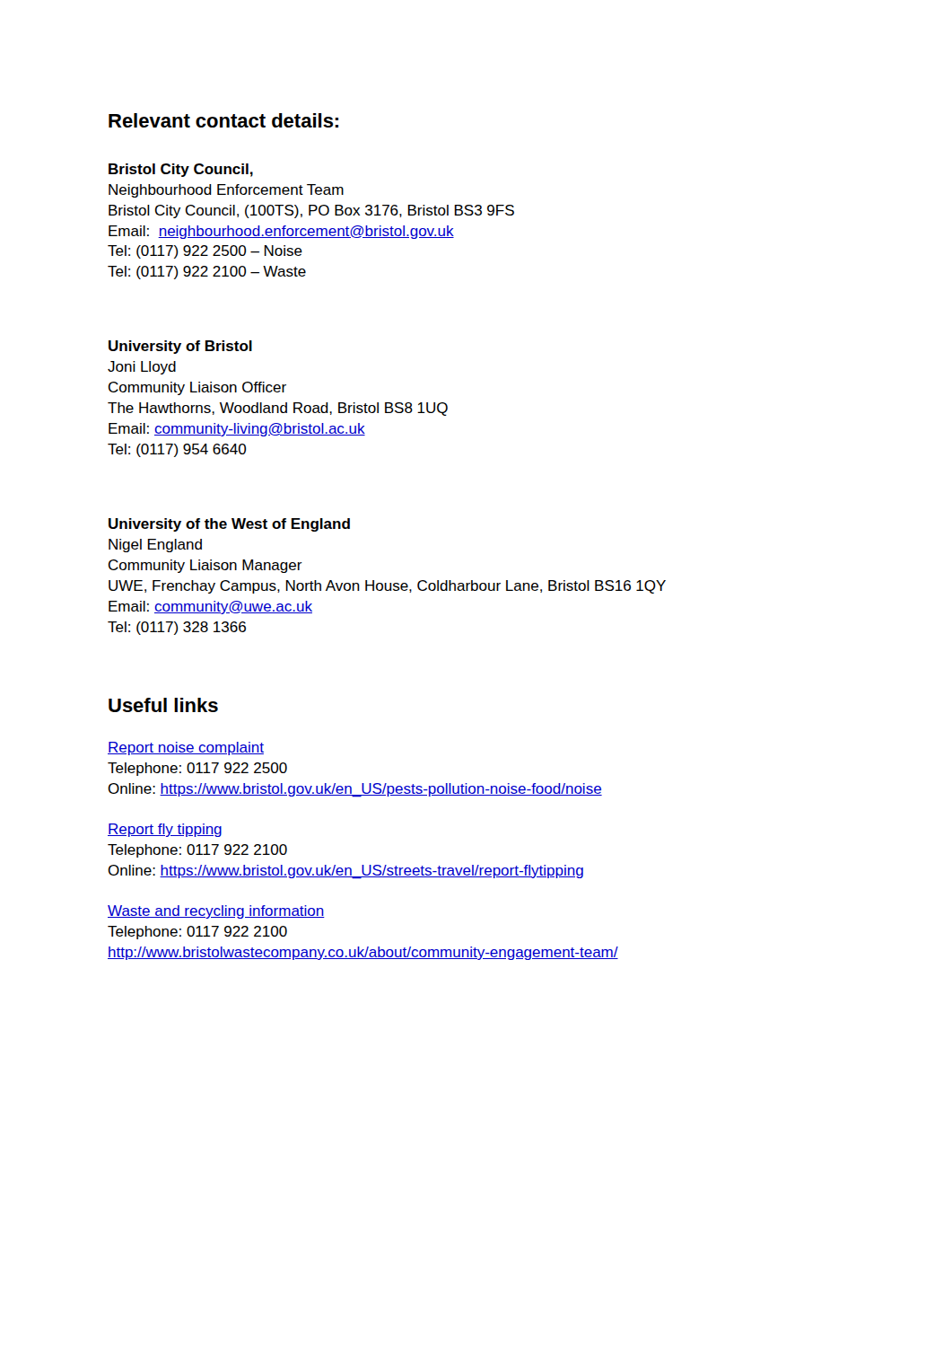Relevant contact details:
Bristol City Council,
Neighbourhood Enforcement Team
Bristol City Council, (100TS), PO Box 3176, Bristol BS3 9FS
Email: neighbourhood.enforcement@bristol.gov.uk
Tel: (0117) 922 2500 – Noise
Tel: (0117) 922 2100 – Waste
University of Bristol
Joni Lloyd
Community Liaison Officer
The Hawthorns, Woodland Road, Bristol BS8 1UQ
Email: community-living@bristol.ac.uk
Tel: (0117) 954 6640
University of the West of England
Nigel England
Community Liaison Manager
UWE, Frenchay Campus, North Avon House, Coldharbour Lane, Bristol BS16 1QY
Email: community@uwe.ac.uk
Tel: (0117) 328 1366
Useful links
Report noise complaint
Telephone: 0117 922 2500
Online: https://www.bristol.gov.uk/en_US/pests-pollution-noise-food/noise
Report fly tipping
Telephone: 0117 922 2100
Online: https://www.bristol.gov.uk/en_US/streets-travel/report-flytipping
Waste and recycling information
Telephone: 0117 922 2100
http://www.bristolwastecompany.co.uk/about/community-engagement-team/